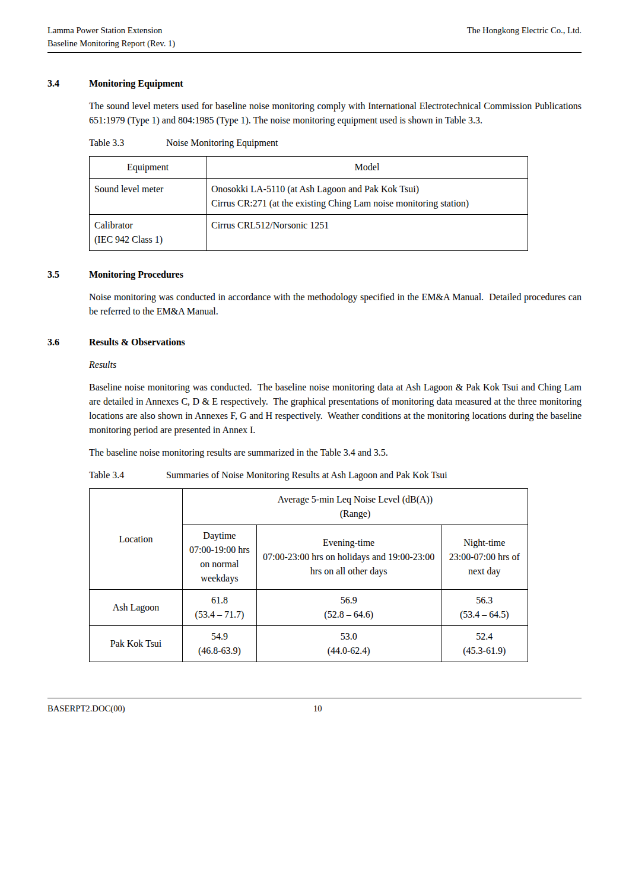Lamma Power Station Extension
Baseline Monitoring Report (Rev. 1)
The Hongkong Electric Co., Ltd.
3.4 Monitoring Equipment
The sound level meters used for baseline noise monitoring comply with International Electrotechnical Commission Publications 651:1979 (Type 1) and 804:1985 (Type 1). The noise monitoring equipment used is shown in Table 3.3.
Table 3.3 Noise Monitoring Equipment
| Equipment | Model |
| Sound level meter | Onosokki LA-5110 (at Ash Lagoon and Pak Kok Tsui) Cirrus CR:271 (at the existing Ching Lam noise monitoring station) |
| Calibrator (IEC 942 Class 1) | Cirrus CRL512/Norsonic 1251 |
3.5 Monitoring Procedures
Noise monitoring was conducted in accordance with the methodology specified in the EM&A Manual. Detailed procedures can be referred to the EM&A Manual.
3.6 Results & Observations
Results
Baseline noise monitoring was conducted. The baseline noise monitoring data at Ash Lagoon & Pak Kok Tsui and Ching Lam are detailed in Annexes C, D & E respectively. The graphical presentations of monitoring data measured at the three monitoring locations are also shown in Annexes F, G and H respectively. Weather conditions at the monitoring locations during the baseline monitoring period are presented in Annex I.
The baseline noise monitoring results are summarized in the Table 3.4 and 3.5.
Table 3.4 Summaries of Noise Monitoring Results at Ash Lagoon and Pak Kok Tsui
| Location | Average 5-min Leq Noise Level (dB(A)) (Range) |
| Daytime 07:00-19:00 hrs on normal weekdays | Evening-time 07:00-23:00 hrs on holidays and 19:00-23:00 hrs on all other days | Night-time 23:00-07:00 hrs of next day |
| Ash Lagoon | 61.8 (53.4 – 71.7) | 56.9 (52.8 – 64.6) | 56.3 (53.4 – 64.5) |
| Pak Kok Tsui | 54.9 (46.8-63.9) | 53.0 (44.0-62.4) | 52.4 (45.3-61.9) |
BASERPT2.DOC(00) 10